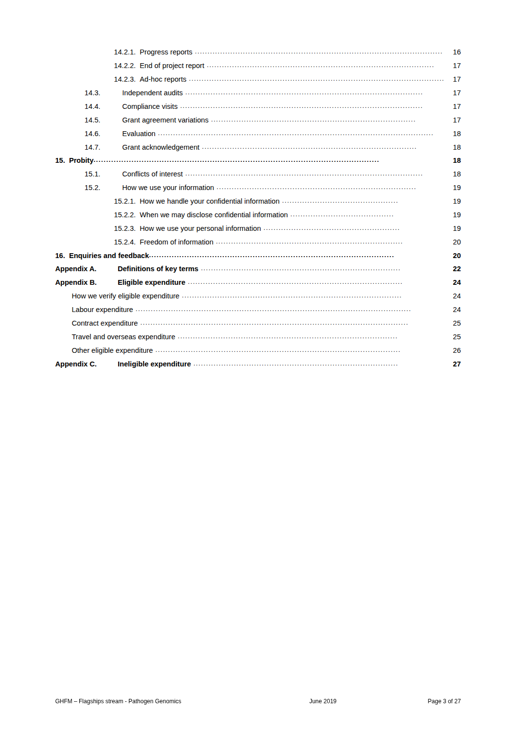14.2.1. Progress reports .................................................................................................. 16
14.2.2. End of project report .......................................................................................... 17
14.2.3. Ad-hoc reports ..................................................................................................... 17
14.3. Independent audits .............................................................................................. 17
14.4. Compliance visits ................................................................................................ 17
14.5. Grant agreement variations ................................................................................. 17
14.6. Evaluation ............................................................................................................. 18
14.7. Grant acknowledgement ..................................................................................... 18
15. Probity ................................................................................................................. 18
15.1. Conflicts of interest .............................................................................................. 18
15.2. How we use your information ............................................................................... 19
15.2.1. How we handle your confidential information .............................................. 19
15.2.2. When we may disclose confidential information ......................................... 19
15.2.3. How we use your personal information ...................................................... 19
15.2.4. Freedom of information .......................................................................... 20
16. Enquiries and feedback ................................................................................................. 20
Appendix A. Definitions of key terms ............................................................................... 22
Appendix B. Eligible expenditure ..................................................................................... 24
How we verify eligible expenditure ....................................................................................... 24
Labour expenditure ............................................................................................................. 24
Contract expenditure .......................................................................................................... 25
Travel and overseas expenditure ....................................................................................... 25
Other eligible expenditure ................................................................................................. 26
Appendix C. Ineligible expenditure ................................................................................. 27
GHFM – Flagships stream - Pathogen Genomics June 2019 Page 3 of 27